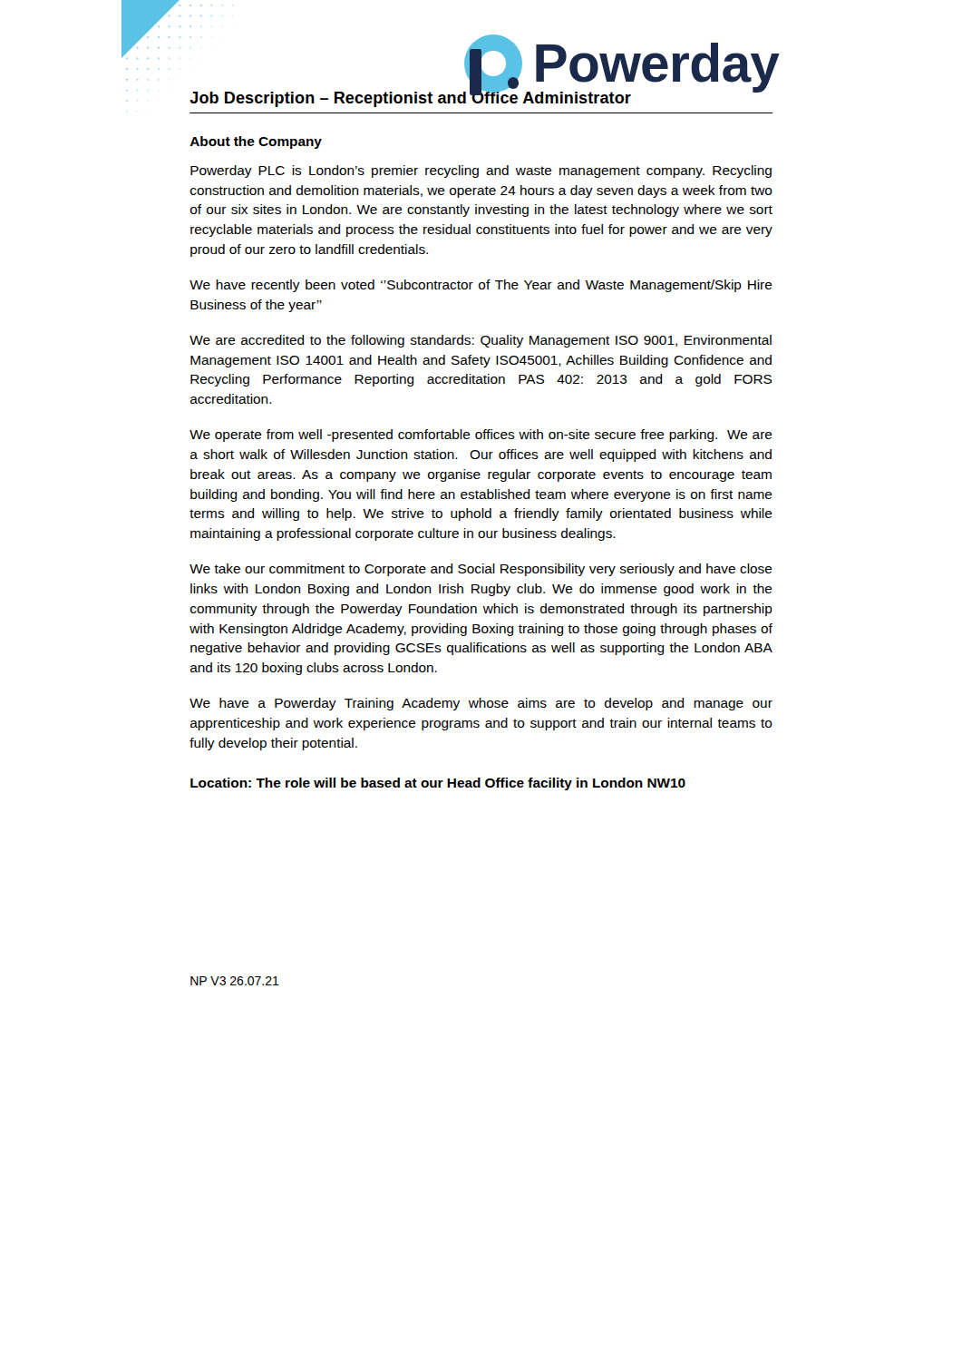Powerday
Job Description – Receptionist and Office Administrator
About the Company
Powerday PLC is London’s premier recycling and waste management company. Recycling construction and demolition materials, we operate 24 hours a day seven days a week from two of our six sites in London. We are constantly investing in the latest technology where we sort recyclable materials and process the residual constituents into fuel for power and we are very proud of our zero to landfill credentials.
We have recently been voted ‘’Subcontractor of The Year and Waste Management/Skip Hire Business of the year’’
We are accredited to the following standards: Quality Management ISO 9001, Environmental Management ISO 14001 and Health and Safety ISO45001, Achilles Building Confidence and Recycling Performance Reporting accreditation PAS 402: 2013 and a gold FORS accreditation.
We operate from well -presented comfortable offices with on-site secure free parking. We are a short walk of Willesden Junction station. Our offices are well equipped with kitchens and break out areas. As a company we organise regular corporate events to encourage team building and bonding. You will find here an established team where everyone is on first name terms and willing to help. We strive to uphold a friendly family orientated business while maintaining a professional corporate culture in our business dealings.
We take our commitment to Corporate and Social Responsibility very seriously and have close links with London Boxing and London Irish Rugby club. We do immense good work in the community through the Powerday Foundation which is demonstrated through its partnership with Kensington Aldridge Academy, providing Boxing training to those going through phases of negative behavior and providing GCSEs qualifications as well as supporting the London ABA and its 120 boxing clubs across London.
We have a Powerday Training Academy whose aims are to develop and manage our apprenticeship and work experience programs and to support and train our internal teams to fully develop their potential.
Location: The role will be based at our Head Office facility in London NW10
NP V3 26.07.21